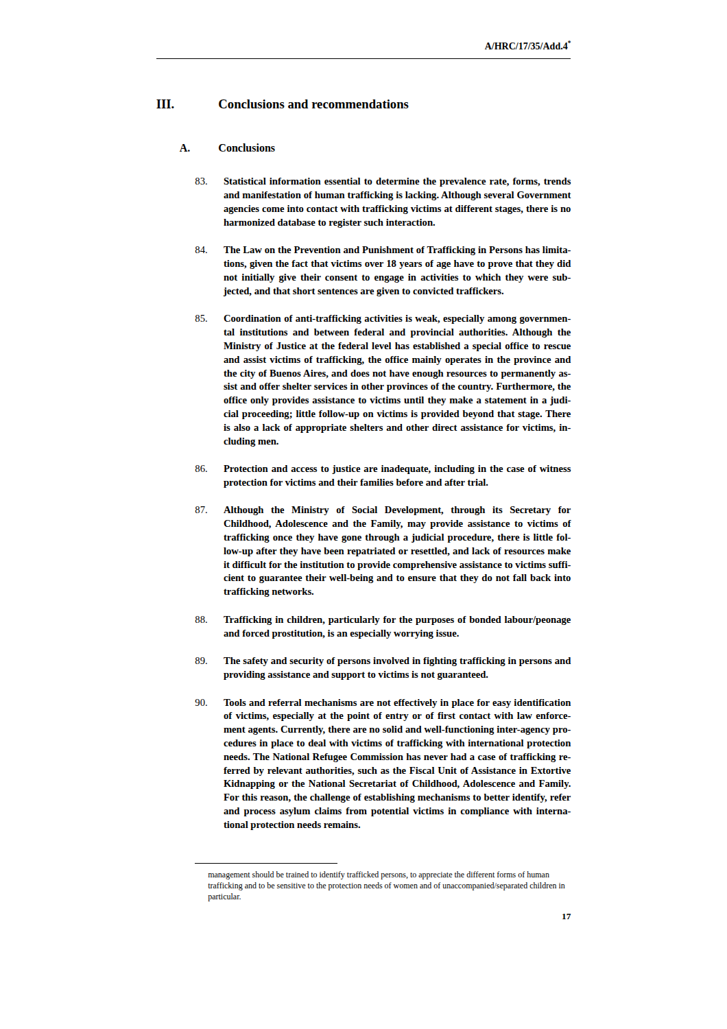A/HRC/17/35/Add.4*
III. Conclusions and recommendations
A. Conclusions
83.
Statistical information essential to determine the prevalence rate, forms, trends and manifestation of human trafficking is lacking. Although several Government agencies come into contact with trafficking victims at different stages, there is no harmonized database to register such interaction.
84.
The Law on the Prevention and Punishment of Trafficking in Persons has limitations, given the fact that victims over 18 years of age have to prove that they did not initially give their consent to engage in activities to which they were subjected, and that short sentences are given to convicted traffickers.
85.
Coordination of anti-trafficking activities is weak, especially among governmental institutions and between federal and provincial authorities. Although the Ministry of Justice at the federal level has established a special office to rescue and assist victims of trafficking, the office mainly operates in the province and the city of Buenos Aires, and does not have enough resources to permanently assist and offer shelter services in other provinces of the country. Furthermore, the office only provides assistance to victims until they make a statement in a judicial proceeding; little follow-up on victims is provided beyond that stage. There is also a lack of appropriate shelters and other direct assistance for victims, including men.
86.
Protection and access to justice are inadequate, including in the case of witness protection for victims and their families before and after trial.
87.
Although the Ministry of Social Development, through its Secretary for Childhood, Adolescence and the Family, may provide assistance to victims of trafficking once they have gone through a judicial procedure, there is little follow-up after they have been repatriated or resettled, and lack of resources make it difficult for the institution to provide comprehensive assistance to victims sufficient to guarantee their well-being and to ensure that they do not fall back into trafficking networks.
88.
Trafficking in children, particularly for the purposes of bonded labour/peonage and forced prostitution, is an especially worrying issue.
89.
The safety and security of persons involved in fighting trafficking in persons and providing assistance and support to victims is not guaranteed.
90.
Tools and referral mechanisms are not effectively in place for easy identification of victims, especially at the point of entry or of first contact with law enforcement agents. Currently, there are no solid and well-functioning inter-agency procedures in place to deal with victims of trafficking with international protection needs. The National Refugee Commission has never had a case of trafficking referred by relevant authorities, such as the Fiscal Unit of Assistance in Extortive Kidnapping or the National Secretariat of Childhood, Adolescence and Family. For this reason, the challenge of establishing mechanisms to better identify, refer and process asylum claims from potential victims in compliance with international protection needs remains.
management should be trained to identify trafficked persons, to appreciate the different forms of human trafficking and to be sensitive to the protection needs of women and of unaccompanied/separated children in particular.
17